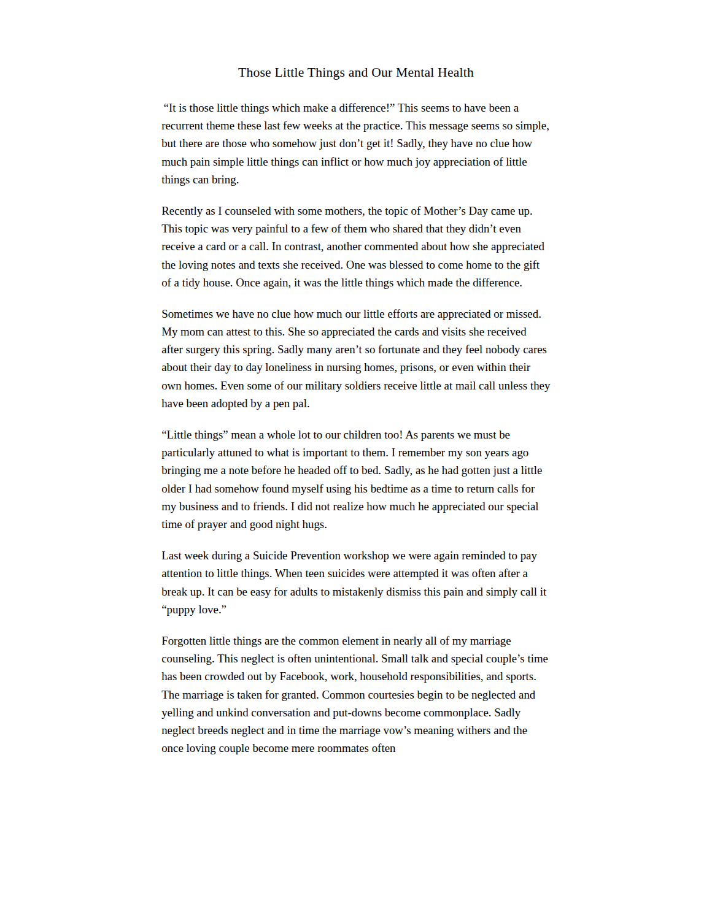Those Little Things and Our Mental Health
“It is those little things which make a difference!” This seems to have been a recurrent theme these last few weeks at the practice. This message seems so simple, but there are those who somehow just don’t get it! Sadly, they have no clue how much pain simple little things can inflict or how much joy appreciation of little things can bring.
Recently as I counseled with some mothers, the topic of Mother’s Day came up. This topic was very painful to a few of them who shared that they didn’t even receive a card or a call. In contrast, another commented about how she appreciated the loving notes and texts she received. One was blessed to come home to the gift of a tidy house. Once again, it was the little things which made the difference.
Sometimes we have no clue how much our little efforts are appreciated or missed. My mom can attest to this. She so appreciated the cards and visits she received after surgery this spring. Sadly many aren’t so fortunate and they feel nobody cares about their day to day loneliness in nursing homes, prisons, or even within their own homes. Even some of our military soldiers receive little at mail call unless they have been adopted by a pen pal.
“Little things” mean a whole lot to our children too! As parents we must be particularly attuned to what is important to them. I remember my son years ago bringing me a note before he headed off to bed. Sadly, as he had gotten just a little older I had somehow found myself using his bedtime as a time to return calls for my business and to friends. I did not realize how much he appreciated our special time of prayer and good night hugs.
Last week during a Suicide Prevention workshop we were again reminded to pay attention to little things. When teen suicides were attempted it was often after a break up. It can be easy for adults to mistakenly dismiss this pain and simply call it “puppy love.”
Forgotten little things are the common element in nearly all of my marriage counseling. This neglect is often unintentional. Small talk and special couple’s time has been crowded out by Facebook, work, household responsibilities, and sports. The marriage is taken for granted. Common courtesies begin to be neglected and yelling and unkind conversation and put-downs become commonplace. Sadly neglect breeds neglect and in time the marriage vow’s meaning withers and the once loving couple become mere roommates often